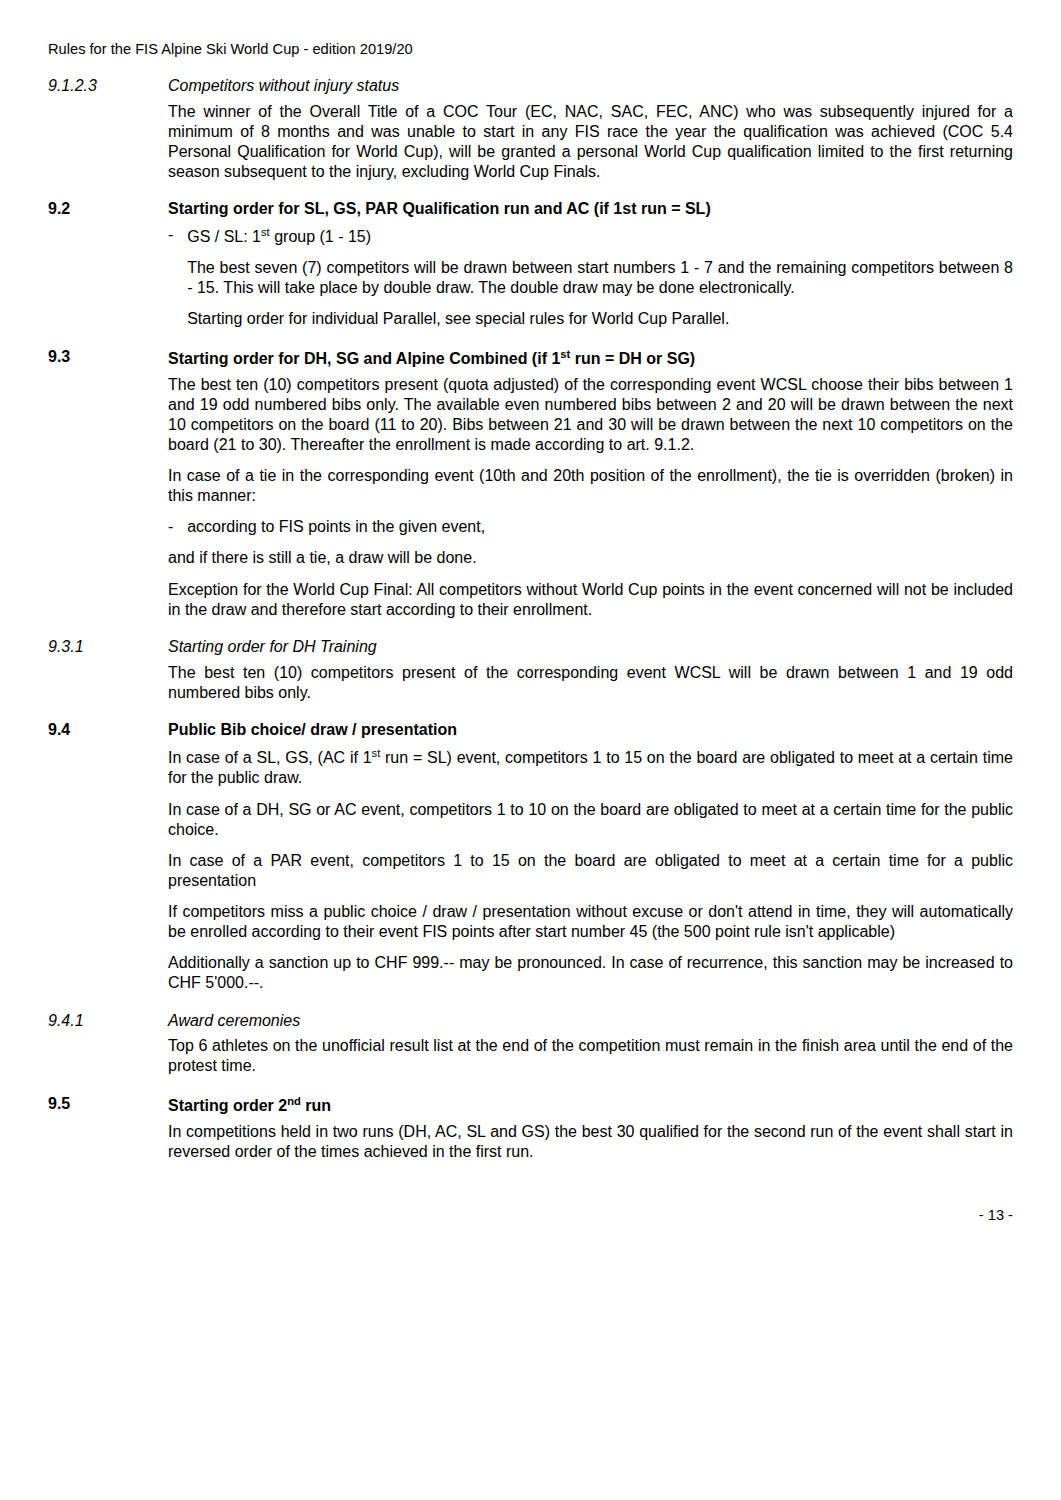Rules for the FIS Alpine Ski World Cup - edition 2019/20
9.1.2.3
Competitors without injury status
The winner of the Overall Title of a COC Tour (EC, NAC, SAC, FEC, ANC) who was subsequently injured for a minimum of 8 months and was unable to start in any FIS race the year the qualification was achieved (COC 5.4 Personal Qualification for World Cup), will be granted a personal World Cup qualification limited to the first returning season subsequent to the injury, excluding World Cup Finals.
9.2
Starting order for SL, GS, PAR Qualification run and AC (if 1st run = SL)
- GS / SL: 1st group (1 - 15)
The best seven (7) competitors will be drawn between start numbers 1 - 7 and the remaining competitors between 8 - 15. This will take place by double draw. The double draw may be done electronically.
Starting order for individual Parallel, see special rules for World Cup Parallel.
9.3
Starting order for DH, SG and Alpine Combined (if 1st run = DH or SG)
The best ten (10) competitors present (quota adjusted) of the corresponding event WCSL choose their bibs between 1 and 19 odd numbered bibs only. The available even numbered bibs between 2 and 20 will be drawn between the next 10 competitors on the board (11 to 20). Bibs between 21 and 30 will be drawn between the next 10 competitors on the board (21 to 30). Thereafter the enrollment is made according to art. 9.1.2.
In case of a tie in the corresponding event (10th and 20th position of the enrollment), the tie is overridden (broken) in this manner:
- according to FIS points in the given event,
and if there is still a tie, a draw will be done.
Exception for the World Cup Final: All competitors without World Cup points in the event concerned will not be included in the draw and therefore start according to their enrollment.
9.3.1
Starting order for DH Training
The best ten (10) competitors present of the corresponding event WCSL will be drawn between 1 and 19 odd numbered bibs only.
9.4
Public Bib choice/ draw / presentation
In case of a SL, GS, (AC if 1st run = SL) event, competitors 1 to 15 on the board are obligated to meet at a certain time for the public draw.
In case of a DH, SG or AC event, competitors 1 to 10 on the board are obligated to meet at a certain time for the public choice.
In case of a PAR event, competitors 1 to 15 on the board are obligated to meet at a certain time for a public presentation
If competitors miss a public choice / draw / presentation without excuse or don't attend in time, they will automatically be enrolled according to their event FIS points after start number 45 (the 500 point rule isn't applicable)
Additionally a sanction up to CHF 999.-- may be pronounced. In case of recurrence, this sanction may be increased to CHF 5'000.--.
9.4.1
Award ceremonies
Top 6 athletes on the unofficial result list at the end of the competition must remain in the finish area until the end of the protest time.
9.5
Starting order 2nd run
In competitions held in two runs (DH, AC, SL and GS) the best 30 qualified for the second run of the event shall start in reversed order of the times achieved in the first run.
- 13 -